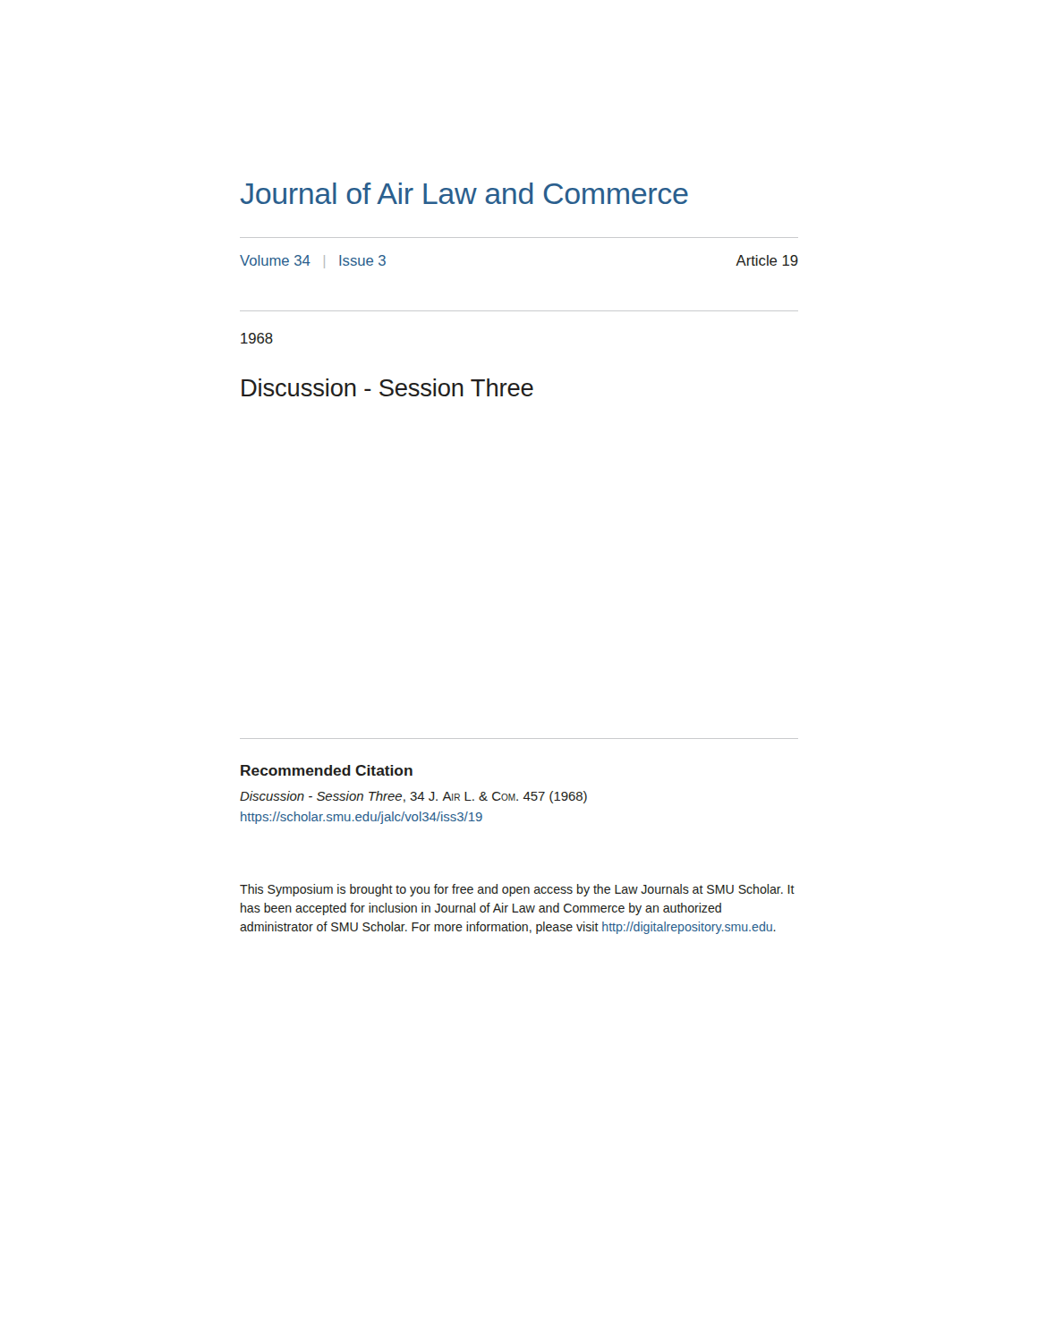Journal of Air Law and Commerce
Volume 34 | Issue 3 Article 19
1968
Discussion - Session Three
Recommended Citation
Discussion - Session Three, 34 J. Air L. & Com. 457 (1968)
https://scholar.smu.edu/jalc/vol34/iss3/19
This Symposium is brought to you for free and open access by the Law Journals at SMU Scholar. It has been accepted for inclusion in Journal of Air Law and Commerce by an authorized administrator of SMU Scholar. For more information, please visit http://digitalrepository.smu.edu.